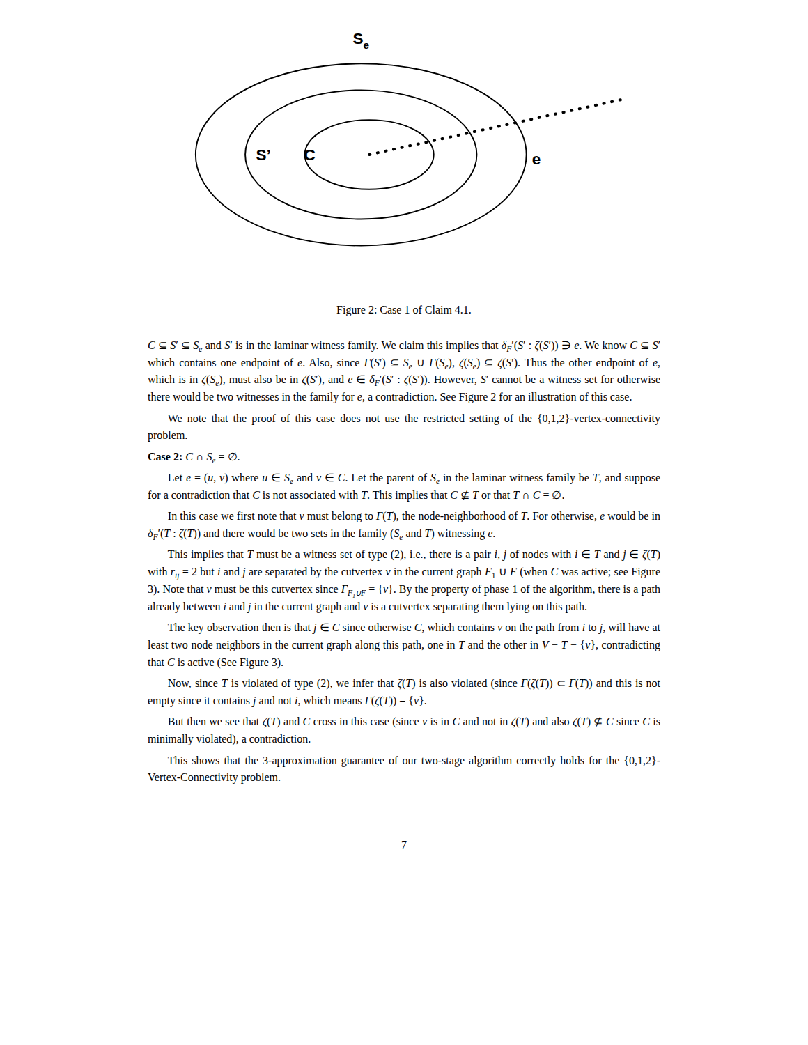Se S’ C e
Figure 2: Case 1 of Claim 4.1.
C ⊆ S′ ⊆ Se and S′ is in the laminar witness family. We claim this implies that δF′(S′ : ζ(S′)) ∋ e. We know C ⊆ S′ which contains one endpoint of e. Also, since Γ(S′) ⊆ Se ∪ Γ(Se), ζ(Se) ⊆ ζ(S′). Thus the other endpoint of e, which is in ζ(Se), must also be in ζ(S′), and e ∈ δF′(S′ : ζ(S′)). However, S′ cannot be a witness set for otherwise there would be two witnesses in the family for e, a contradiction. See Figure 2 for an illustration of this case.
We note that the proof of this case does not use the restricted setting of the {0,1,2}-vertex-connectivity problem.
Case 2: C ∩ Se = ∅.
Let e = (u, v) where u ∈ Se and v ∈ C. Let the parent of Se in the laminar witness family be T, and suppose for a contradiction that C is not associated with T. This implies that C ⊈ T or that T ∩ C = ∅.
In this case we first note that v must belong to Γ(T), the node-neighborhood of T. For otherwise, e would be in δF′(T : ζ(T)) and there would be two sets in the family (Se and T) witnessing e.
This implies that T must be a witness set of type (2), i.e., there is a pair i, j of nodes with i ∈ T and j ∈ ζ(T) with rij = 2 but i and j are separated by the cutvertex v in the current graph F1 ∪ F (when C was active; see Figure 3). Note that v must be this cutvertex since ΓF1∪F = {v}. By the property of phase 1 of the algorithm, there is a path already between i and j in the current graph and v is a cutvertex separating them lying on this path.
The key observation then is that j ∈ C since otherwise C, which contains v on the path from i to j, will have at least two node neighbors in the current graph along this path, one in T and the other in V − T − {v}, contradicting that C is active (See Figure 3).
Now, since T is violated of type (2), we infer that ζ(T) is also violated (since Γ(ζ(T)) ⊂ Γ(T)) and this is not empty since it contains j and not i, which means Γ(ζ(T)) = {v}.
But then we see that ζ(T) and C cross in this case (since v is in C and not in ζ(T) and also ζ(T) ⊈ C since C is minimally violated), a contradiction.
This shows that the 3-approximation guarantee of our two-stage algorithm correctly holds for the {0,1,2}-Vertex-Connectivity problem.
7